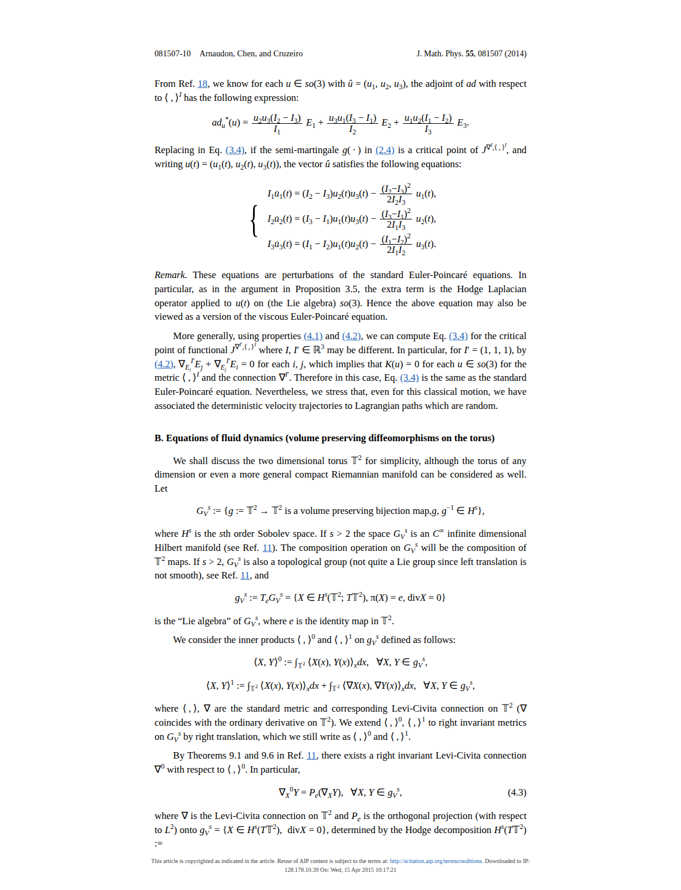081507-10 Arnaudon, Chen, and Cruzeiro
J. Math. Phys. 55, 081507 (2014)
From Ref. 18, we know for each u ∈ so(3) with û = (u1, u2, u3), the adjoint of ad with respect to ⟨ , ⟩I has the following expression:
adu*(u) = u2u3(I2 − I3) I1 E1 + u3u1(I3 − I1) I2 E2 + u1u2(I1 − I2) I3 E3.
Replacing in Eq. (3.4), if the semi-martingale g( · ) in (2.4) is a critical point of J∇I,⟨ , ⟩I, and writing u(t) = (u1(t), u2(t), u3(t)), the vector û satisfies the following equations:
{
I1u̇1(t) = (I2 − I3)u2(t)u3(t) − (I2−I3)22I2I3 u1(t),
I2u̇2(t) = (I3 − I1)u1(t)u3(t) − (I3−I1)22I1I3 u2(t),
I3u̇3(t) = (I1 − I2)u1(t)u2(t) − (I1−I2)22I1I2 u3(t).
Remark. These equations are perturbations of the standard Euler-Poincaré equations. In particular, as in the argument in Proposition 3.5, the extra term is the Hodge Laplacian operator applied to u(t) on (the Lie algebra) so(3). Hence the above equation may also be viewed as a version of the viscous Euler-Poincaré equation.
More generally, using properties (4.1) and (4.2), we can compute Eq. (3.4) for the critical point of functional J∇I′,⟨ , ⟩I where I, I′ ∈ ℝ3 may be different. In particular, for I′ = (1, 1, 1), by (4.2), ∇EiI′Ej + ∇EjI′Ei = 0 for each i, j, which implies that K(u) = 0 for each u ∈ so(3) for the metric ⟨ , ⟩I and the connection ∇I′. Therefore in this case, Eq. (3.4) is the same as the standard Euler-Poincaré equation. Nevertheless, we stress that, even for this classical motion, we have associated the deterministic velocity trajectories to Lagrangian paths which are random.
B. Equations of fluid dynamics (volume preserving diffeomorphisms on the torus)
We shall discuss the two dimensional torus 𝕋2 for simplicity, although the torus of any dimension or even a more general compact Riemannian manifold can be considered as well. Let
GVs := {g := 𝕋2 → 𝕋2 is a volume preserving bijection map,g, g−1 ∈ Hs},
where Hs is the sth order Sobolev space. If s > 2 the space GVs is an C∞ infinite dimensional Hilbert manifold (see Ref. 11). The composition operation on GVs will be the composition of 𝕋2 maps. If s > 2, GVs is also a topological group (not quite a Lie group since left translation is not smooth), see Ref. 11, and
gVs := TeGVs = {X ∈ Hs(𝕋2; T𝕋2), π(X) = e, divX = 0}
is the “Lie algebra” of GVs, where e is the identity map in 𝕋2.
We consider the inner products ⟨ , ⟩0 and ⟨ , ⟩1 on gVs defined as follows:
⟨X, Y⟩0 := ∫𝕋2 ⟨X(x), Y(x)⟩xdx, ∀X, Y ∈ gVs,
⟨X, Y⟩1 := ∫𝕋2 ⟨X(x), Y(x)⟩xdx + ∫𝕋2 ⟨∇X(x), ∇Y(x)⟩xdx, ∀X, Y ∈ gVs,
where ⟨ , ⟩, ∇ are the standard metric and corresponding Levi-Civita connection on 𝕋2 (∇ coincides with the ordinary derivative on 𝕋2). We extend ⟨ , ⟩0, ⟨ , ⟩1 to right invariant metrics on GVs by right translation, which we still write as ⟨ , ⟩0 and ⟨ , ⟩1.
By Theorems 9.1 and 9.6 in Ref. 11, there exists a right invariant Levi-Civita connection ∇0 with respect to ⟨ , ⟩0. In particular,
∇X0Y = Pe(∇XY), ∀X, Y ∈ gVs,
(4.3)
where ∇ is the Levi-Civita connection on 𝕋2 and Pe is the orthogonal projection (with respect to L2) onto gVs = {X ∈ Hs(T𝕋2), divX = 0}, determined by the Hodge decomposition Hs(T𝕋2) :=
This article is copyrighted as indicated in the article. Reuse of AIP content is subject to the terms at: http://scitation.aip.org/termsconditions. Downloaded to IP:
128.178.10.39 On: Wed, 15 Apr 2015 10:17:21